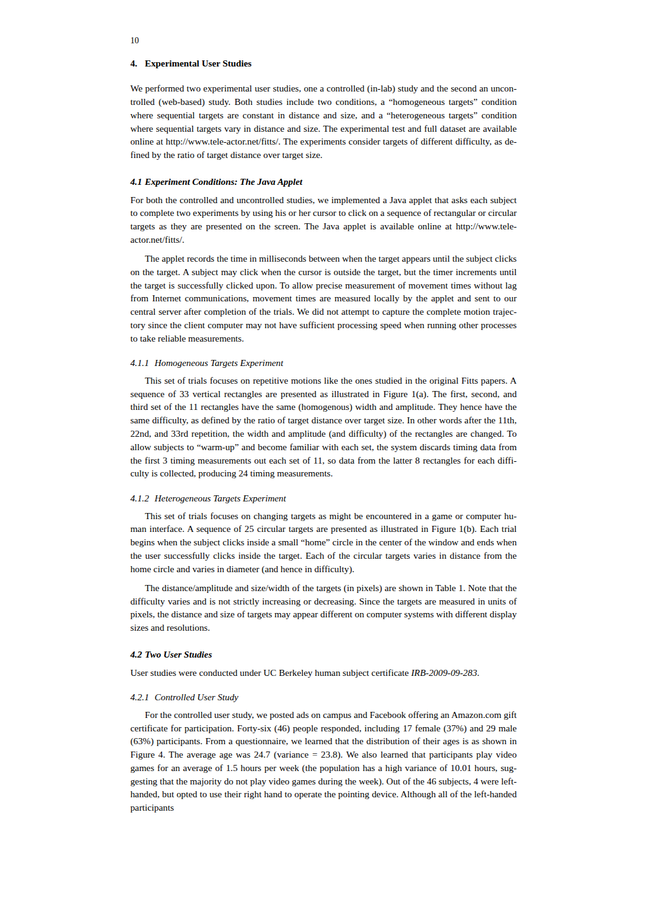10
4. Experimental User Studies
We performed two experimental user studies, one a controlled (in-lab) study and the second an uncontrolled (web-based) study. Both studies include two conditions, a “homogeneous targets” condition where sequential targets are constant in distance and size, and a “heterogeneous targets” condition where sequential targets vary in distance and size. The experimental test and full dataset are available online at http://www.tele-actor.net/fitts/. The experiments consider targets of different difficulty, as defined by the ratio of target distance over target size.
4.1 Experiment Conditions: The Java Applet
For both the controlled and uncontrolled studies, we implemented a Java applet that asks each subject to complete two experiments by using his or her cursor to click on a sequence of rectangular or circular targets as they are presented on the screen. The Java applet is available online at http://www.tele-actor.net/fitts/.
The applet records the time in milliseconds between when the target appears until the subject clicks on the target. A subject may click when the cursor is outside the target, but the timer increments until the target is successfully clicked upon. To allow precise measurement of movement times without lag from Internet communications, movement times are measured locally by the applet and sent to our central server after completion of the trials. We did not attempt to capture the complete motion trajectory since the client computer may not have sufficient processing speed when running other processes to take reliable measurements.
4.1.1 Homogeneous Targets Experiment
This set of trials focuses on repetitive motions like the ones studied in the original Fitts papers. A sequence of 33 vertical rectangles are presented as illustrated in Figure 1(a). The first, second, and third set of the 11 rectangles have the same (homogenous) width and amplitude. They hence have the same difficulty, as defined by the ratio of target distance over target size. In other words after the 11th, 22nd, and 33rd repetition, the width and amplitude (and difficulty) of the rectangles are changed. To allow subjects to “warm-up” and become familiar with each set, the system discards timing data from the first 3 timing measurements out each set of 11, so data from the latter 8 rectangles for each difficulty is collected, producing 24 timing measurements.
4.1.2 Heterogeneous Targets Experiment
This set of trials focuses on changing targets as might be encountered in a game or computer human interface. A sequence of 25 circular targets are presented as illustrated in Figure 1(b). Each trial begins when the subject clicks inside a small “home” circle in the center of the window and ends when the user successfully clicks inside the target. Each of the circular targets varies in distance from the home circle and varies in diameter (and hence in difficulty).
The distance/amplitude and size/width of the targets (in pixels) are shown in Table 1. Note that the difficulty varies and is not strictly increasing or decreasing. Since the targets are measured in units of pixels, the distance and size of targets may appear different on computer systems with different display sizes and resolutions.
4.2 Two User Studies
User studies were conducted under UC Berkeley human subject certificate IRB-2009-09-283.
4.2.1 Controlled User Study
For the controlled user study, we posted ads on campus and Facebook offering an Amazon.com gift certificate for participation. Forty-six (46) people responded, including 17 female (37%) and 29 male (63%) participants. From a questionnaire, we learned that the distribution of their ages is as shown in Figure 4. The average age was 24.7 (variance = 23.8). We also learned that participants play video games for an average of 1.5 hours per week (the population has a high variance of 10.01 hours, suggesting that the majority do not play video games during the week). Out of the 46 subjects, 4 were left-handed, but opted to use their right hand to operate the pointing device. Although all of the left-handed participants